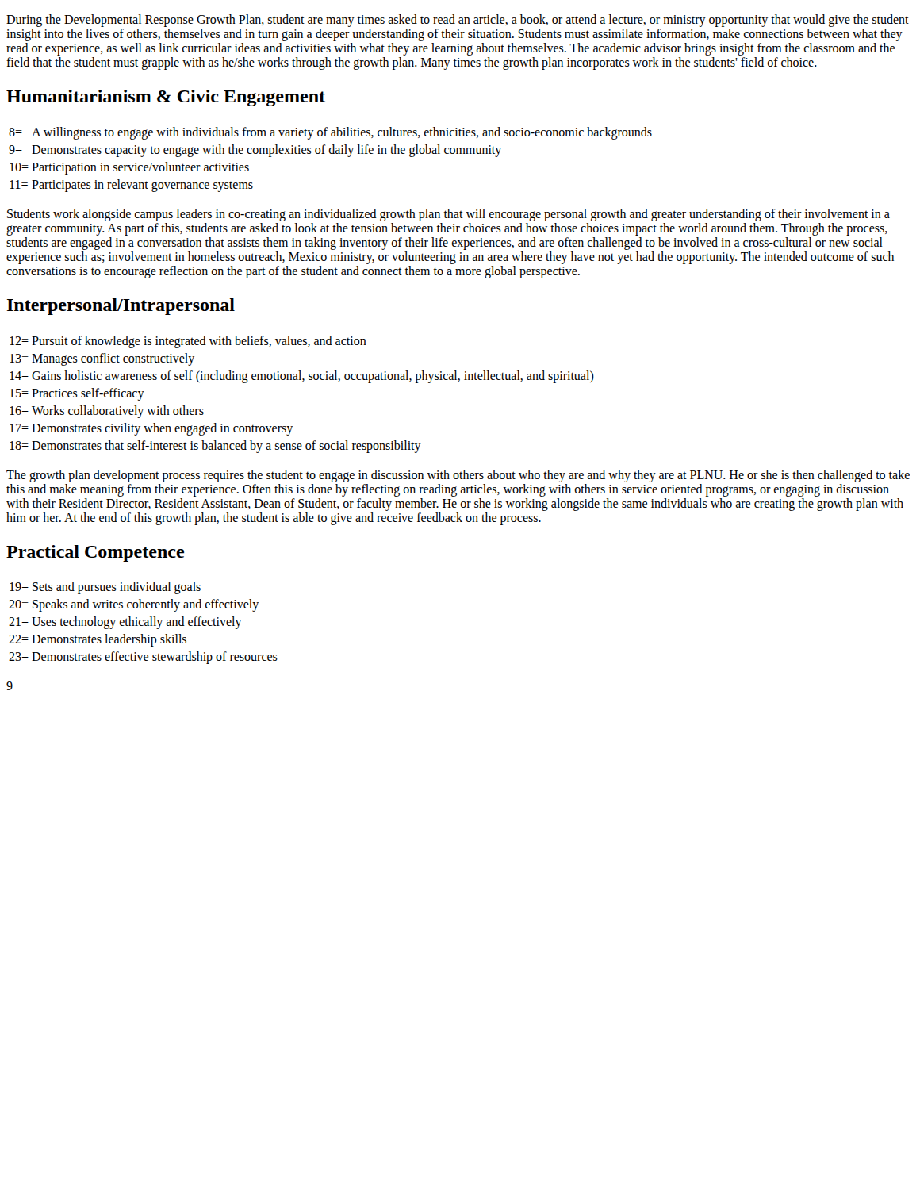During the Developmental Response Growth Plan, student are many times asked to read an article, a book, or attend a lecture, or ministry opportunity that would give the student insight into the lives of others, themselves and in turn gain a deeper understanding of their situation. Students must assimilate information, make connections between what they read or experience, as well as link curricular ideas and activities with what they are learning about themselves. The academic advisor brings insight from the classroom and the field that the student must grapple with as he/she works through the growth plan. Many times the growth plan incorporates work in the students' field of choice.
Humanitarianism & Civic Engagement
| 8= | A willingness to engage with individuals from a variety of abilities, cultures, ethnicities, and socio-economic backgrounds |
| 9= | Demonstrates capacity to engage with the complexities of daily life in the global community |
| 10= | Participation in service/volunteer activities |
| 11= | Participates in relevant governance systems |
Students work alongside campus leaders in co-creating an individualized growth plan that will encourage personal growth and greater understanding of their involvement in a greater community. As part of this, students are asked to look at the tension between their choices and how those choices impact the world around them. Through the process, students are engaged in a conversation that assists them in taking inventory of their life experiences, and are often challenged to be involved in a cross-cultural or new social experience such as; involvement in homeless outreach, Mexico ministry, or volunteering in an area where they have not yet had the opportunity. The intended outcome of such conversations is to encourage reflection on the part of the student and connect them to a more global perspective.
Interpersonal/Intrapersonal
| 12= | Pursuit of knowledge is integrated with beliefs, values, and action |
| 13= | Manages conflict constructively |
| 14= | Gains holistic awareness of self (including emotional, social, occupational, physical, intellectual, and spiritual) |
| 15= | Practices self-efficacy |
| 16= | Works collaboratively with others |
| 17= | Demonstrates civility when engaged in controversy |
| 18= | Demonstrates that self-interest is balanced by a sense of social responsibility |
The growth plan development process requires the student to engage in discussion with others about who they are and why they are at PLNU. He or she is then challenged to take this and make meaning from their experience. Often this is done by reflecting on reading articles, working with others in service oriented programs, or engaging in discussion with their Resident Director, Resident Assistant, Dean of Student, or faculty member. He or she is working alongside the same individuals who are creating the growth plan with him or her. At the end of this growth plan, the student is able to give and receive feedback on the process.
Practical Competence
| 19= | Sets and pursues individual goals |
| 20= | Speaks and writes coherently and effectively |
| 21= | Uses technology ethically and effectively |
| 22= | Demonstrates leadership skills |
| 23= | Demonstrates effective stewardship of resources |
9